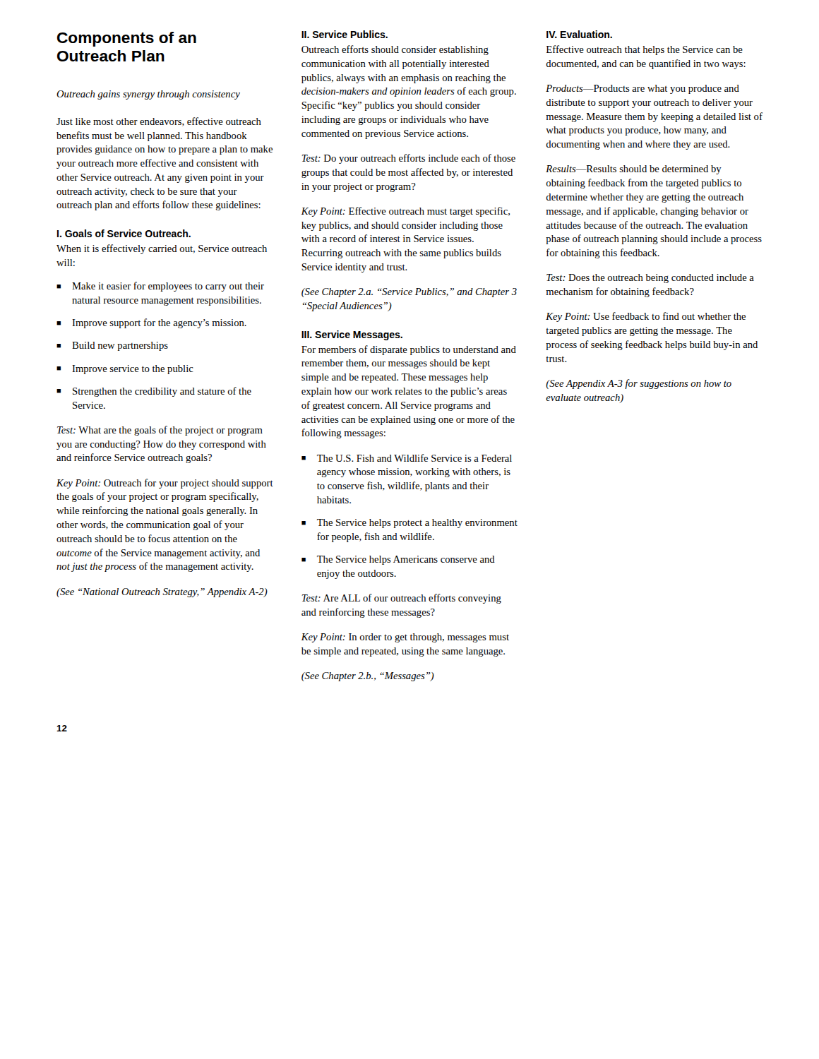Components of an
Outreach Plan
Outreach gains synergy through consistency
Just like most other endeavors, effective outreach benefits must be well planned. This handbook provides guidance on how to prepare a plan to make your outreach more effective and consistent with other Service outreach. At any given point in your outreach activity, check to be sure that your outreach plan and efforts follow these guidelines:
I. Goals of Service Outreach.
When it is effectively carried out, Service outreach will:
Make it easier for employees to carry out their natural resource management responsibilities.
Improve support for the agency’s mission.
Build new partnerships
Improve service to the public
Strengthen the credibility and stature of the Service.
Test: What are the goals of the project or program you are conducting? How do they correspond with and reinforce Service outreach goals?
Key Point: Outreach for your project should support the goals of your project or program specifically, while reinforcing the national goals generally. In other words, the communication goal of your outreach should be to focus attention on the outcome of the Service management activity, and not just the process of the management activity.
(See “National Outreach Strategy,” Appendix A-2)
II. Service Publics.
Outreach efforts should consider establishing communication with all potentially interested publics, always with an emphasis on reaching the decision-makers and opinion leaders of each group. Specific “key” publics you should consider including are groups or individuals who have commented on previous Service actions.
Test: Do your outreach efforts include each of those groups that could be most affected by, or interested in your project or program?
Key Point: Effective outreach must target specific, key publics, and should consider including those with a record of interest in Service issues. Recurring outreach with the same publics builds Service identity and trust.
(See Chapter 2.a. “Service Publics,” and Chapter 3 “Special Audiences”)
III. Service Messages.
For members of disparate publics to understand and remember them, our messages should be kept simple and be repeated. These messages help explain how our work relates to the public’s areas of greatest concern. All Service programs and activities can be explained using one or more of the following messages:
The U.S. Fish and Wildlife Service is a Federal agency whose mission, working with others, is to conserve fish, wildlife, plants and their habitats.
The Service helps protect a healthy environment for people, fish and wildlife.
The Service helps Americans conserve and enjoy the outdoors.
Test: Are ALL of our outreach efforts conveying and reinforcing these messages?
Key Point: In order to get through, messages must be simple and repeated, using the same language.
(See Chapter 2.b., “Messages”)
IV. Evaluation.
Effective outreach that helps the Service can be documented, and can be quantified in two ways:
Products—Products are what you produce and distribute to support your outreach to deliver your message. Measure them by keeping a detailed list of what products you produce, how many, and documenting when and where they are used.
Results—Results should be determined by obtaining feedback from the targeted publics to determine whether they are getting the outreach message, and if applicable, changing behavior or attitudes because of the outreach. The evaluation phase of outreach planning should include a process for obtaining this feedback.
Test: Does the outreach being conducted include a mechanism for obtaining feedback?
Key Point: Use feedback to find out whether the targeted publics are getting the message. The process of seeking feedback helps build buy-in and trust.
(See Appendix A-3 for suggestions on how to evaluate outreach)
12